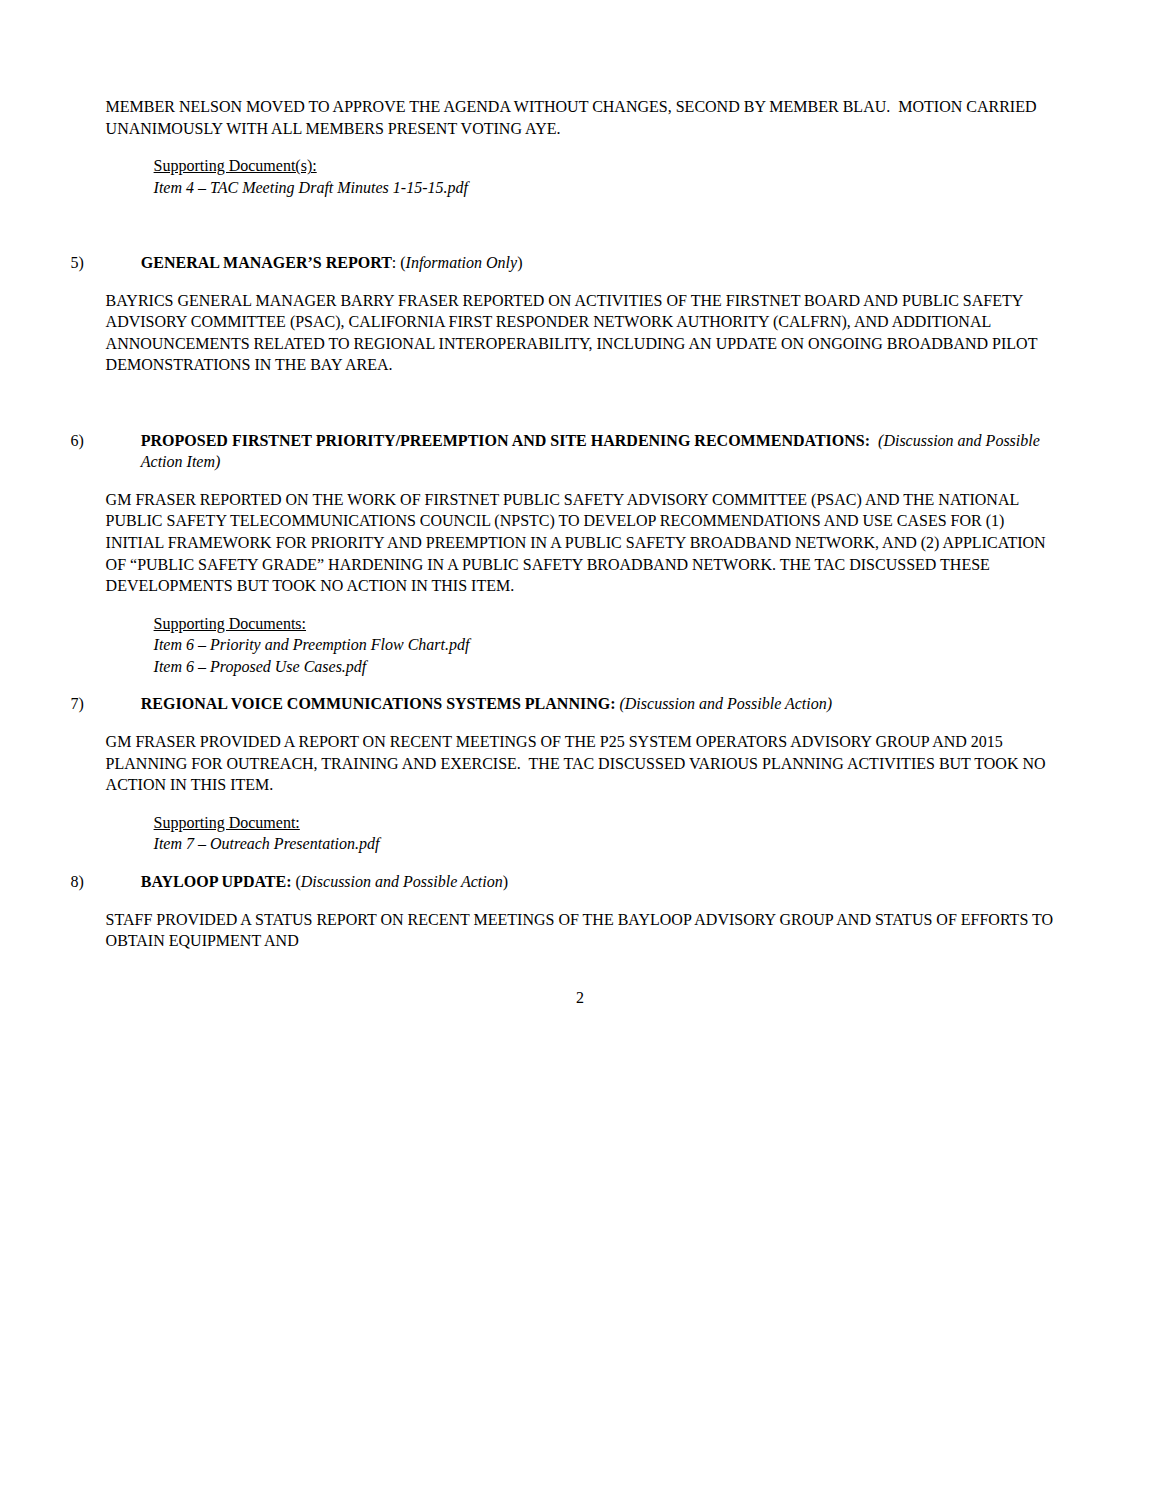MEMBER NELSON MOVED TO APPROVE THE AGENDA WITHOUT CHANGES, SECOND BY MEMBER BLAU. MOTION CARRIED UNANIMOUSLY WITH ALL MEMBERS PRESENT VOTING AYE.
Supporting Document(s):
Item 4 – TAC Meeting Draft Minutes 1-15-15.pdf
5) GENERAL MANAGER’S REPORT: (Information Only)
BAYRICS GENERAL MANAGER BARRY FRASER REPORTED ON ACTIVITIES OF THE FIRSTNET BOARD AND PUBLIC SAFETY ADVISORY COMMITTEE (PSAC), CALIFORNIA FIRST RESPONDER NETWORK AUTHORITY (CALFRN), AND ADDITIONAL ANNOUNCEMENTS RELATED TO REGIONAL INTEROPERABILITY, INCLUDING AN UPDATE ON ONGOING BROADBAND PILOT DEMONSTRATIONS IN THE BAY AREA.
6) PROPOSED FIRSTNET PRIORITY/PREEMPTION AND SITE HARDENING RECOMMENDATIONS: (Discussion and Possible Action Item)
GM FRASER REPORTED ON THE WORK OF FIRSTNET PUBLIC SAFETY ADVISORY COMMITTEE (PSAC) AND THE NATIONAL PUBLIC SAFETY TELECOMMUNICATIONS COUNCIL (NPSTC) TO DEVELOP RECOMMENDATIONS AND USE CASES FOR (1) INITIAL FRAMEWORK FOR PRIORITY AND PREEMPTION IN A PUBLIC SAFETY BROADBAND NETWORK, AND (2) APPLICATION OF “PUBLIC SAFETY GRADE” HARDENING IN A PUBLIC SAFETY BROADBAND NETWORK. THE TAC DISCUSSED THESE DEVELOPMENTS BUT TOOK NO ACTION IN THIS ITEM.
Supporting Documents:
Item 6 – Priority and Preemption Flow Chart.pdf
Item 6 – Proposed Use Cases.pdf
7) REGIONAL VOICE COMMUNICATIONS SYSTEMS PLANNING: (Discussion and Possible Action)
GM FRASER PROVIDED A REPORT ON RECENT MEETINGS OF THE P25 SYSTEM OPERATORS ADVISORY GROUP AND 2015 PLANNING FOR OUTREACH, TRAINING AND EXERCISE. THE TAC DISCUSSED VARIOUS PLANNING ACTIVITIES BUT TOOK NO ACTION IN THIS ITEM.
Supporting Document:
Item 7 – Outreach Presentation.pdf
8) BAYLOOP UPDATE: (Discussion and Possible Action)
STAFF PROVIDED A STATUS REPORT ON RECENT MEETINGS OF THE BAYLOOP ADVISORY GROUP AND STATUS OF EFFORTS TO OBTAIN EQUIPMENT AND
2